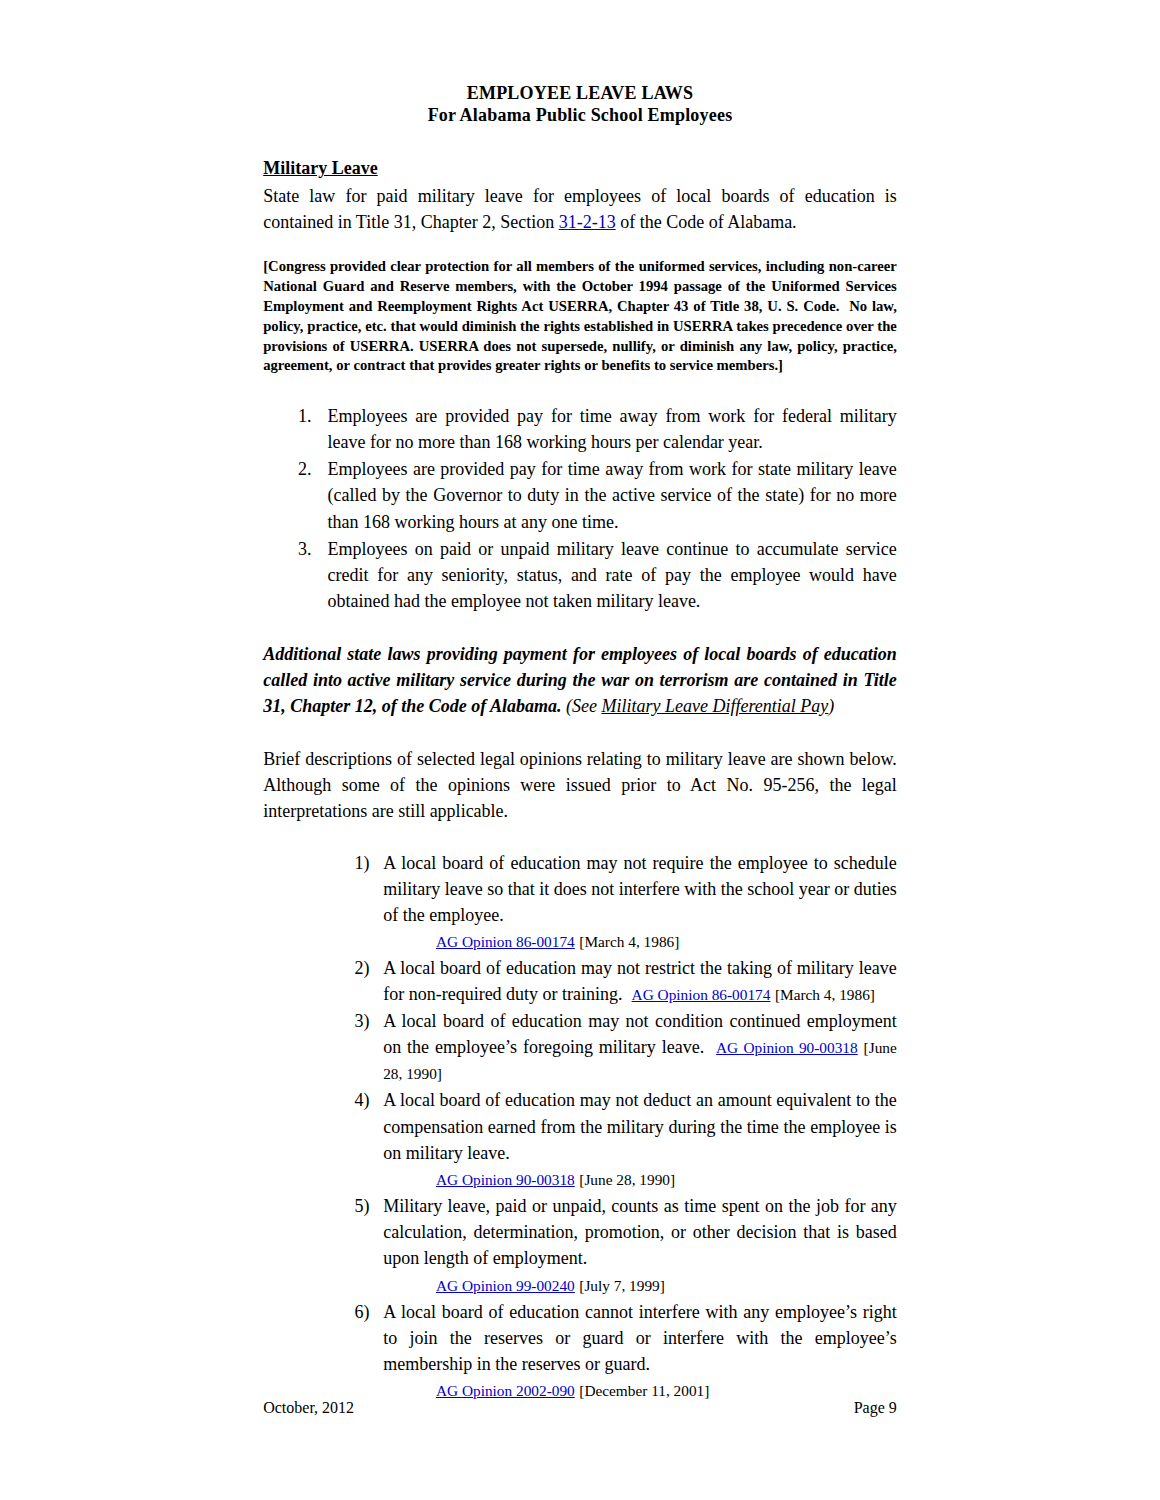EMPLOYEE LEAVE LAWS For Alabama Public School Employees
Military Leave
State law for paid military leave for employees of local boards of education is contained in Title 31, Chapter 2, Section 31-2-13 of the Code of Alabama.
[Congress provided clear protection for all members of the uniformed services, including non-career National Guard and Reserve members, with the October 1994 passage of the Uniformed Services Employment and Reemployment Rights Act USERRA, Chapter 43 of Title 38, U. S. Code. No law, policy, practice, etc. that would diminish the rights established in USERRA takes precedence over the provisions of USERRA. USERRA does not supersede, nullify, or diminish any law, policy, practice, agreement, or contract that provides greater rights or benefits to service members.]
Employees are provided pay for time away from work for federal military leave for no more than 168 working hours per calendar year.
Employees are provided pay for time away from work for state military leave (called by the Governor to duty in the active service of the state) for no more than 168 working hours at any one time.
Employees on paid or unpaid military leave continue to accumulate service credit for any seniority, status, and rate of pay the employee would have obtained had the employee not taken military leave.
Additional state laws providing payment for employees of local boards of education called into active military service during the war on terrorism are contained in Title 31, Chapter 12, of the Code of Alabama. (See Military Leave Differential Pay)
Brief descriptions of selected legal opinions relating to military leave are shown below. Although some of the opinions were issued prior to Act No. 95-256, the legal interpretations are still applicable.
A local board of education may not require the employee to schedule military leave so that it does not interfere with the school year or duties of the employee. AG Opinion 86-00174 [March 4, 1986]
A local board of education may not restrict the taking of military leave for non-required duty or training. AG Opinion 86-00174 [March 4, 1986]
A local board of education may not condition continued employment on the employee’s foregoing military leave. AG Opinion 90-00318 [June 28, 1990]
A local board of education may not deduct an amount equivalent to the compensation earned from the military during the time the employee is on military leave. AG Opinion 90-00318 [June 28, 1990]
Military leave, paid or unpaid, counts as time spent on the job for any calculation, determination, promotion, or other decision that is based upon length of employment. AG Opinion 99-00240 [July 7, 1999]
A local board of education cannot interfere with any employee’s right to join the reserves or guard or interfere with the employee’s membership in the reserves or guard. AG Opinion 2002-090 [December 11, 2001]
October, 2012 Page 9